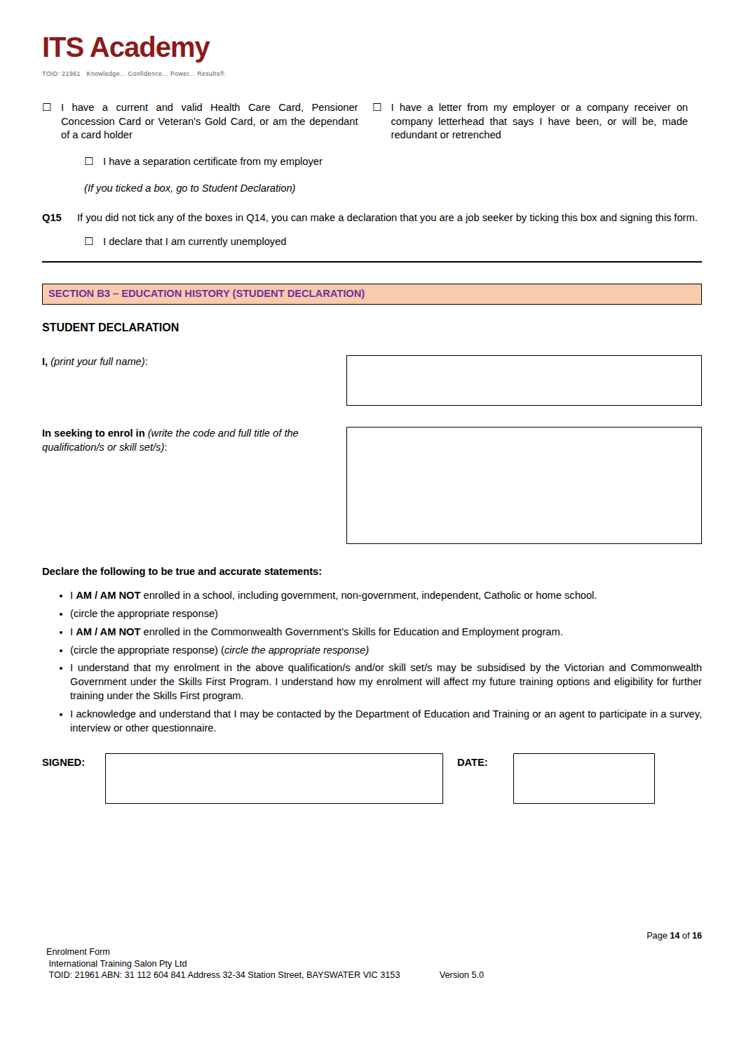ITS Academy
TOID: 21961 Knowledge... Confidence... Power... Results®.
☐ I have a current and valid Health Care Card, Pensioner Concession Card or Veteran's Gold Card, or am the dependant of a card holder
☐ I have a letter from my employer or a company receiver on company letterhead that says I have been, or will be, made redundant or retrenched
☐ I have a separation certificate from my employer
(If you ticked a box, go to Student Declaration)
Q15
If you did not tick any of the boxes in Q14, you can make a declaration that you are a job seeker by ticking this box and signing this form.
☐ I declare that I am currently unemployed
SECTION B3 – EDUCATION HISTORY (STUDENT DECLARATION)
STUDENT DECLARATION
I, (print your full name):
In seeking to enrol in (write the code and full title of the qualification/s or skill set/s):
Declare the following to be true and accurate statements:
I AM / AM NOT enrolled in a school, including government, non-government, independent, Catholic or home school.
(circle the appropriate response)
I AM / AM NOT enrolled in the Commonwealth Government's Skills for Education and Employment program.
(circle the appropriate response) (circle the appropriate response)
I understand that my enrolment in the above qualification/s and/or skill set/s may be subsidised by the Victorian and Commonwealth Government under the Skills First Program. I understand how my enrolment will affect my future training options and eligibility for further training under the Skills First program.
I acknowledge and understand that I may be contacted by the Department of Education and Training or an agent to participate in a survey, interview or other questionnaire.
SIGNED:
DATE:
Page 14 of 16
Enrolment Form
International Training Salon Pty Ltd
TOID: 21961 ABN: 31 112 604 841 Address 32-34 Station Street, BAYSWATER VIC 3153 Version 5.0